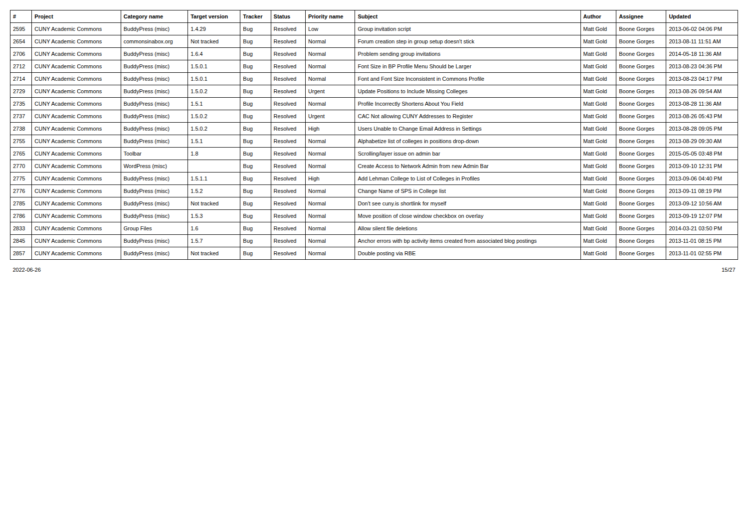| # | Project | Category name | Target version | Tracker | Status | Priority name | Subject | Author | Assignee | Updated |
| --- | --- | --- | --- | --- | --- | --- | --- | --- | --- | --- |
| 2595 | CUNY Academic Commons | BuddyPress (misc) | 1.4.29 | Bug | Resolved | Low | Group invitation script | Matt Gold | Boone Gorges | 2013-06-02 04:06 PM |
| 2654 | CUNY Academic Commons | commonsinabox.org | Not tracked | Bug | Resolved | Normal | Forum creation step in group setup doesn't stick | Matt Gold | Boone Gorges | 2013-08-11 11:51 AM |
| 2706 | CUNY Academic Commons | BuddyPress (misc) | 1.6.4 | Bug | Resolved | Normal | Problem sending group invitations | Matt Gold | Boone Gorges | 2014-05-18 11:36 AM |
| 2712 | CUNY Academic Commons | BuddyPress (misc) | 1.5.0.1 | Bug | Resolved | Normal | Font Size in BP Profile Menu Should be Larger | Matt Gold | Boone Gorges | 2013-08-23 04:36 PM |
| 2714 | CUNY Academic Commons | BuddyPress (misc) | 1.5.0.1 | Bug | Resolved | Normal | Font and Font Size Inconsistent in Commons Profile | Matt Gold | Boone Gorges | 2013-08-23 04:17 PM |
| 2729 | CUNY Academic Commons | BuddyPress (misc) | 1.5.0.2 | Bug | Resolved | Urgent | Update Positions to Include Missing Colleges | Matt Gold | Boone Gorges | 2013-08-26 09:54 AM |
| 2735 | CUNY Academic Commons | BuddyPress (misc) | 1.5.1 | Bug | Resolved | Normal | Profile Incorrectly Shortens About You Field | Matt Gold | Boone Gorges | 2013-08-28 11:36 AM |
| 2737 | CUNY Academic Commons | BuddyPress (misc) | 1.5.0.2 | Bug | Resolved | Urgent | CAC Not allowing CUNY Addresses to Register | Matt Gold | Boone Gorges | 2013-08-26 05:43 PM |
| 2738 | CUNY Academic Commons | BuddyPress (misc) | 1.5.0.2 | Bug | Resolved | High | Users Unable to Change Email Address in Settings | Matt Gold | Boone Gorges | 2013-08-28 09:05 PM |
| 2755 | CUNY Academic Commons | BuddyPress (misc) | 1.5.1 | Bug | Resolved | Normal | Alphabetize list of colleges in positions drop-down | Matt Gold | Boone Gorges | 2013-08-29 09:30 AM |
| 2765 | CUNY Academic Commons | Toolbar | 1.8 | Bug | Resolved | Normal | Scrolling/layer issue on admin bar | Matt Gold | Boone Gorges | 2015-05-05 03:48 PM |
| 2770 | CUNY Academic Commons | WordPress (misc) | | Bug | Resolved | Normal | Create Access to Network Admin from new Admin Bar | Matt Gold | Boone Gorges | 2013-09-10 12:31 PM |
| 2775 | CUNY Academic Commons | BuddyPress (misc) | 1.5.1.1 | Bug | Resolved | High | Add Lehman College to List of Colleges in Profiles | Matt Gold | Boone Gorges | 2013-09-06 04:40 PM |
| 2776 | CUNY Academic Commons | BuddyPress (misc) | 1.5.2 | Bug | Resolved | Normal | Change Name of SPS in College list | Matt Gold | Boone Gorges | 2013-09-11 08:19 PM |
| 2785 | CUNY Academic Commons | BuddyPress (misc) | Not tracked | Bug | Resolved | Normal | Don't see cuny.is shortlink for myself | Matt Gold | Boone Gorges | 2013-09-12 10:56 AM |
| 2786 | CUNY Academic Commons | BuddyPress (misc) | 1.5.3 | Bug | Resolved | Normal | Move position of close window checkbox on overlay | Matt Gold | Boone Gorges | 2013-09-19 12:07 PM |
| 2833 | CUNY Academic Commons | Group Files | 1.6 | Bug | Resolved | Normal | Allow silent file deletions | Matt Gold | Boone Gorges | 2014-03-21 03:50 PM |
| 2845 | CUNY Academic Commons | BuddyPress (misc) | 1.5.7 | Bug | Resolved | Normal | Anchor errors with bp activity items created from associated blog postings | Matt Gold | Boone Gorges | 2013-11-01 08:15 PM |
| 2857 | CUNY Academic Commons | BuddyPress (misc) | Not tracked | Bug | Resolved | Normal | Double posting via RBE | Matt Gold | Boone Gorges | 2013-11-01 02:55 PM |
| 2022-06-26 | 15/27 |